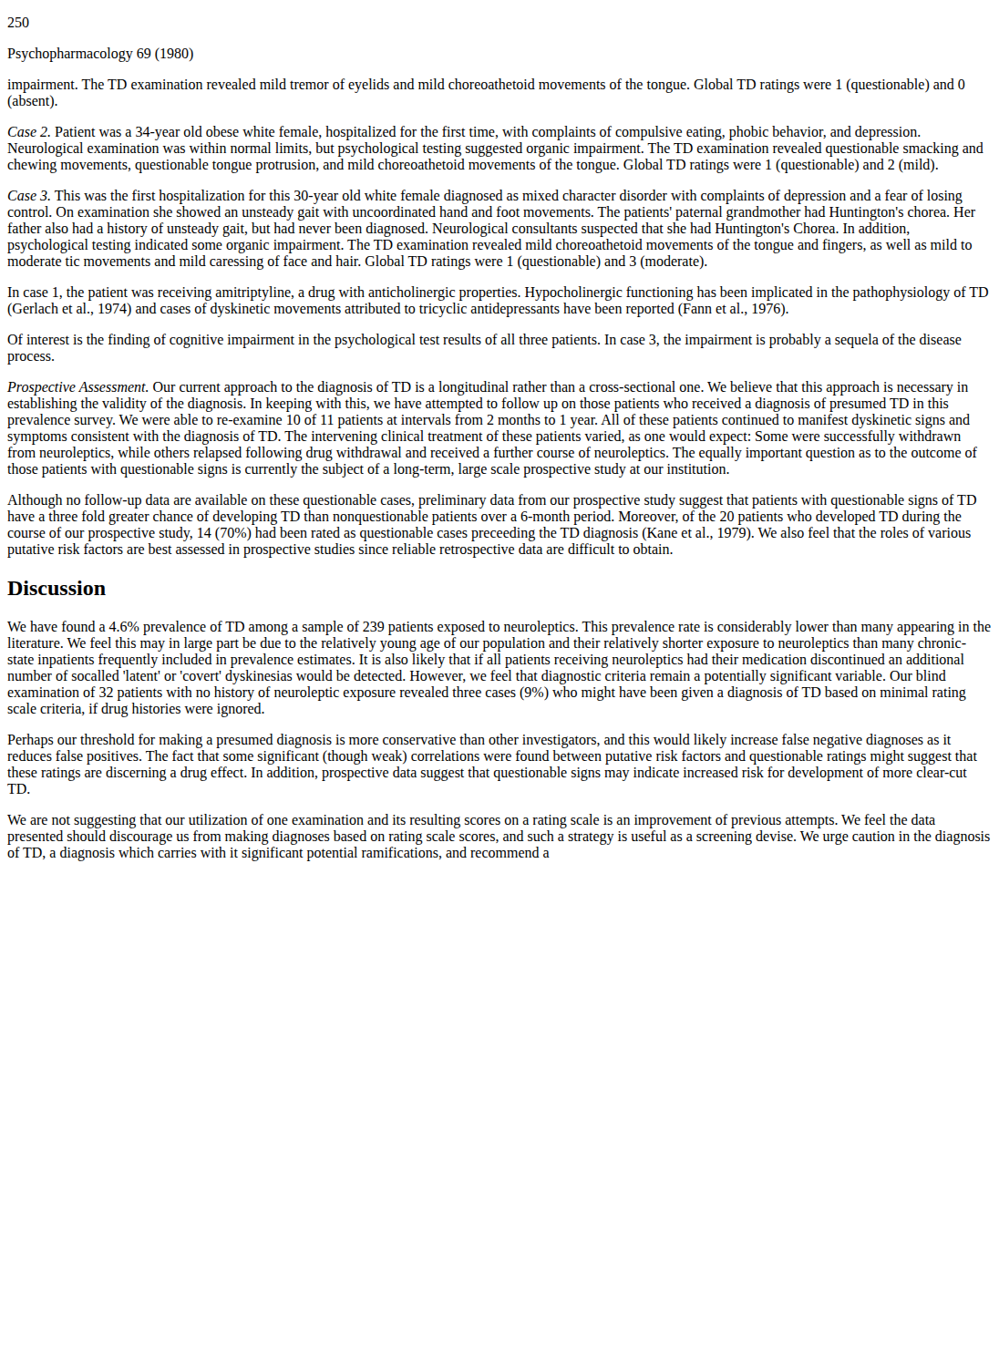250
Psychopharmacology 69 (1980)
impairment. The TD examination revealed mild tremor of eyelids and mild choreoathetoid movements of the tongue. Global TD ratings were 1 (questionable) and 0 (absent).
Case 2. Patient was a 34-year old obese white female, hospitalized for the first time, with complaints of compulsive eating, phobic behavior, and depression. Neurological examination was within normal limits, but psychological testing suggested organic impairment. The TD examination revealed questionable smacking and chewing movements, questionable tongue protrusion, and mild choreoathetoid movements of the tongue. Global TD ratings were 1 (questionable) and 2 (mild).
Case 3. This was the first hospitalization for this 30-year old white female diagnosed as mixed character disorder with complaints of depression and a fear of losing control. On examination she showed an unsteady gait with uncoordinated hand and foot movements. The patients' paternal grandmother had Huntington's chorea. Her father also had a history of unsteady gait, but had never been diagnosed. Neurological consultants suspected that she had Huntington's Chorea. In addition, psychological testing indicated some organic impairment. The TD examination revealed mild choreoathetoid movements of the tongue and fingers, as well as mild to moderate tic movements and mild caressing of face and hair. Global TD ratings were 1 (questionable) and 3 (moderate).
In case 1, the patient was receiving amitriptyline, a drug with anticholinergic properties. Hypocholinergic functioning has been implicated in the pathophysiology of TD (Gerlach et al., 1974) and cases of dyskinetic movements attributed to tricyclic antidepressants have been reported (Fann et al., 1976).
Of interest is the finding of cognitive impairment in the psychological test results of all three patients. In case 3, the impairment is probably a sequela of the disease process.
Prospective Assessment. Our current approach to the diagnosis of TD is a longitudinal rather than a cross-sectional one. We believe that this approach is necessary in establishing the validity of the diagnosis. In keeping with this, we have attempted to follow up on those patients who received a diagnosis of presumed TD in this prevalence survey. We were able to re-examine 10 of 11 patients at intervals from 2 months to 1 year. All of these patients continued to manifest dyskinetic signs and symptoms consistent with the diagnosis of TD. The intervening clinical treatment of these patients varied, as one would expect: Some were successfully withdrawn from neuroleptics, while others relapsed following drug withdrawal and received a further course of neuroleptics. The equally important question as to the outcome of those patients with questionable signs is currently the subject of a long-term, large scale prospective study at our institution.
Although no follow-up data are available on these questionable cases, preliminary data from our prospective study suggest that patients with questionable signs of TD have a three fold greater chance of developing TD than nonquestionable patients over a 6-month period. Moreover, of the 20 patients who developed TD during the course of our prospective study, 14 (70%) had been rated as questionable cases preceeding the TD diagnosis (Kane et al., 1979). We also feel that the roles of various putative risk factors are best assessed in prospective studies since reliable retrospective data are difficult to obtain.
Discussion
We have found a 4.6% prevalence of TD among a sample of 239 patients exposed to neuroleptics. This prevalence rate is considerably lower than many appearing in the literature. We feel this may in large part be due to the relatively young age of our population and their relatively shorter exposure to neuroleptics than many chronic-state inpatients frequently included in prevalence estimates. It is also likely that if all patients receiving neuroleptics had their medication discontinued an additional number of socalled 'latent' or 'covert' dyskinesias would be detected. However, we feel that diagnostic criteria remain a potentially significant variable. Our blind examination of 32 patients with no history of neuroleptic exposure revealed three cases (9%) who might have been given a diagnosis of TD based on minimal rating scale criteria, if drug histories were ignored.
Perhaps our threshold for making a presumed diagnosis is more conservative than other investigators, and this would likely increase false negative diagnoses as it reduces false positives. The fact that some significant (though weak) correlations were found between putative risk factors and questionable ratings might suggest that these ratings are discerning a drug effect. In addition, prospective data suggest that questionable signs may indicate increased risk for development of more clear-cut TD.
We are not suggesting that our utilization of one examination and its resulting scores on a rating scale is an improvement of previous attempts. We feel the data presented should discourage us from making diagnoses based on rating scale scores, and such a strategy is useful as a screening devise. We urge caution in the diagnosis of TD, a diagnosis which carries with it significant potential ramifications, and recommend a